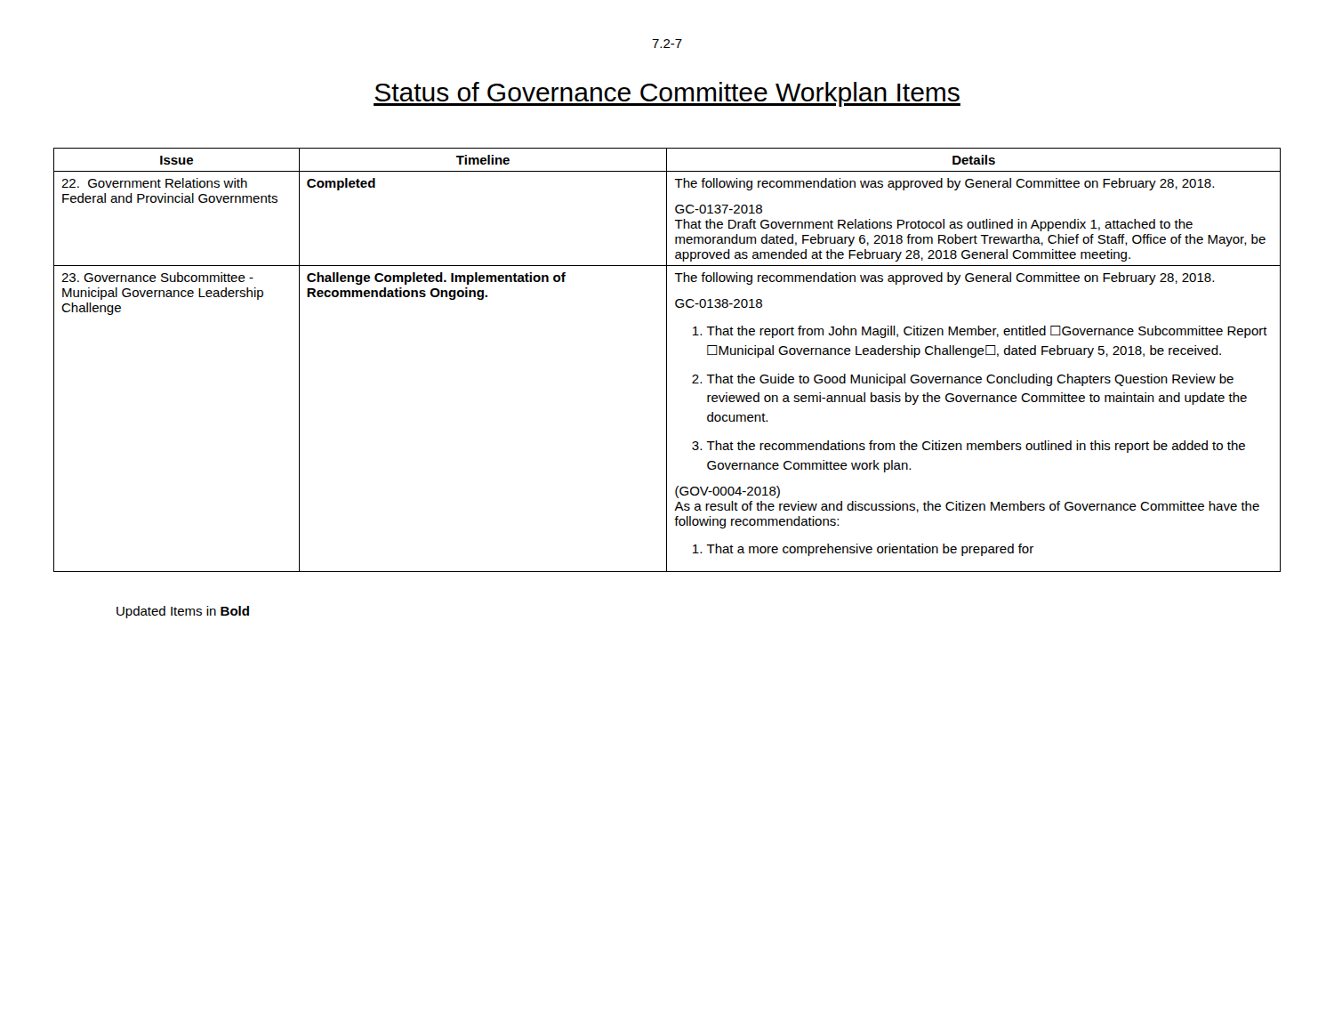7.2-7
Status of Governance Committee Workplan Items
| Issue | Timeline | Details |
| --- | --- | --- |
| 22. Government Relations with Federal and Provincial Governments | Completed | The following recommendation was approved by General Committee on February 28, 2018. GC-0137-2018 That the Draft Government Relations Protocol as outlined in Appendix 1, attached to the memorandum dated, February 6, 2018 from Robert Trewartha, Chief of Staff, Office of the Mayor, be approved as amended at the February 28, 2018 General Committee meeting. |
| 23. Governance Subcommittee - Municipal Governance Leadership Challenge | Challenge Completed. Implementation of Recommendations Ongoing. | The following recommendation was approved by General Committee on February 28, 2018. GC-0138-2018 That the report from John Magill, Citizen Member, entitled ☐Governance Subcommittee Report ☐Municipal Governance Leadership Challenge☐, dated February 5, 2018, be received. That the Guide to Good Municipal Governance Concluding Chapters Question Review be reviewed on a semi-annual basis by the Governance Committee to maintain and update the document. That the recommendations from the Citizen members outlined in this report be added to the Governance Committee work plan. (GOV-0004-2018) As a result of the review and discussions, the Citizen Members of Governance Committee have the following recommendations: That a more comprehensive orientation be prepared for |
Updated Items in Bold